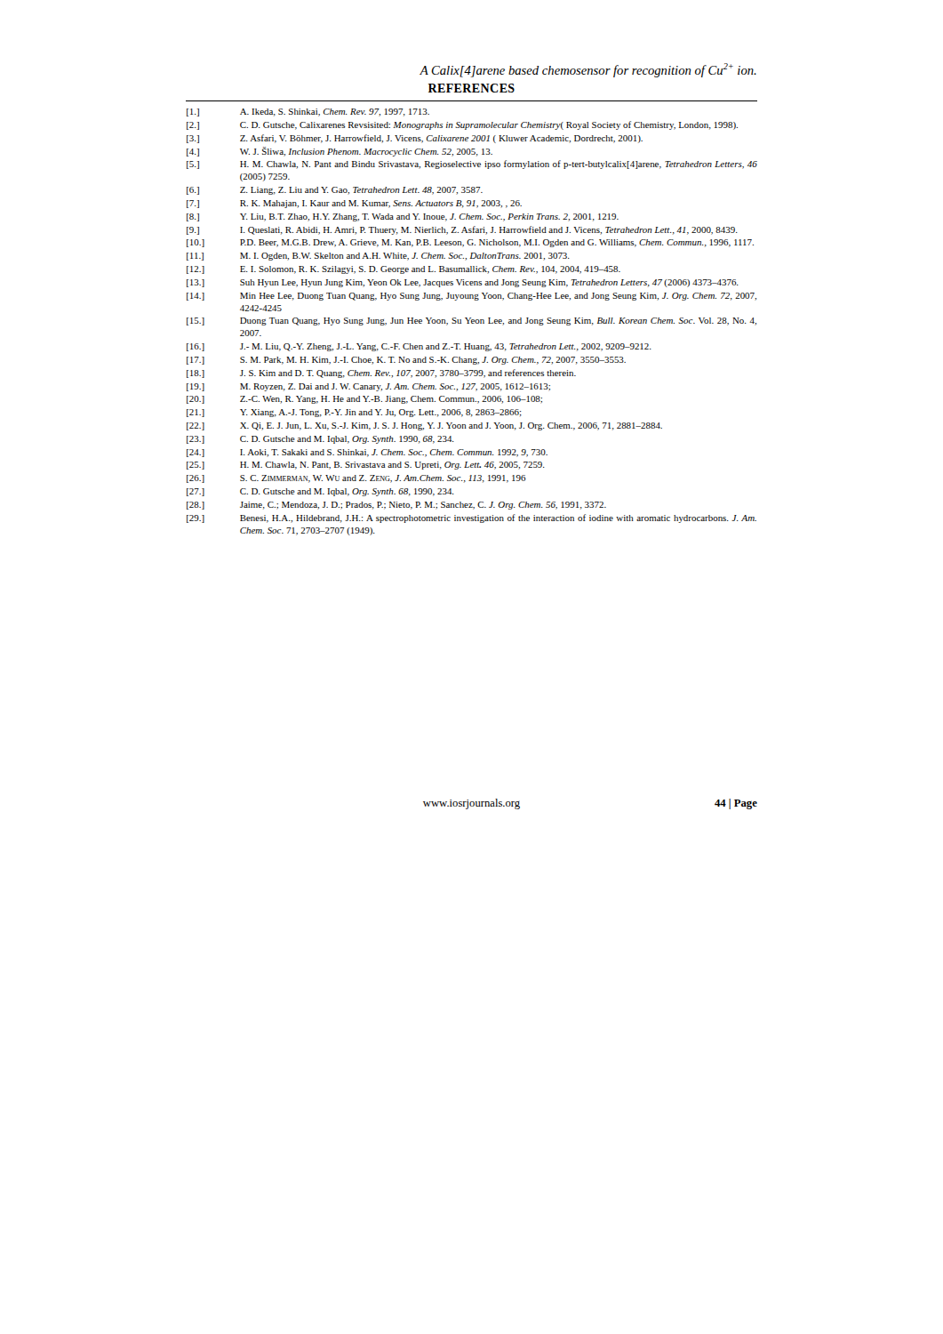A Calix[4]arene based chemosensor for recognition of Cu2+ ion.
REFERENCES
[1.] A. Ikeda, S. Shinkai, Chem. Rev. 97, 1997, 1713.
[2.] C. D. Gutsche, Calixarenes Revsisited: Monographs in Supramolecular Chemistry( Royal Society of Chemistry, London, 1998).
[3.] Z. Asfari, V. Böhmer, J. Harrowfield, J. Vicens, Calixarene 2001 ( Kluwer Academic, Dordrecht, 2001).
[4.] W. J. Šliwa, Inclusion Phenom. Macrocyclic Chem. 52, 2005, 13.
[5.] H. M. Chawla, N. Pant and Bindu Srivastava, Regioselective ipso formylation of p-tert-butylcalix[4]arene, Tetrahedron Letters, 46 (2005) 7259.
[6.] Z. Liang, Z. Liu and Y. Gao, Tetrahedron Lett. 48, 2007, 3587.
[7.] R. K. Mahajan, I. Kaur and M. Kumar, Sens. Actuators B, 91, 2003, , 26.
[8.] Y. Liu, B.T. Zhao, H.Y. Zhang, T. Wada and Y. Inoue, J. Chem. Soc., Perkin Trans. 2, 2001, 1219.
[9.] I. Queslati, R. Abidi, H. Amri, P. Thuery, M. Nierlich, Z. Asfari, J. Harrowfield and J. Vicens, Tetrahedron Lett., 41, 2000, 8439.
[10.] P.D. Beer, M.G.B. Drew, A. Grieve, M. Kan, P.B. Leeson, G. Nicholson, M.I. Ogden and G. Williams, Chem. Commun., 1996, 1117.
[11.] M. I. Ogden, B.W. Skelton and A.H. White, J. Chem. Soc., DaltonTrans. 2001, 3073.
[12.] E. I. Solomon, R. K. Szilagyi, S. D. George and L. Basumallick, Chem. Rev., 104, 2004, 419–458.
[13.] Suh Hyun Lee, Hyun Jung Kim, Yeon Ok Lee, Jacques Vicens and Jong Seung Kim, Tetrahedron Letters, 47 (2006) 4373–4376.
[14.] Min Hee Lee, Duong Tuan Quang, Hyo Sung Jung, Juyoung Yoon, Chang-Hee Lee, and Jong Seung Kim, J. Org. Chem. 72, 2007, 4242-4245
[15.] Duong Tuan Quang, Hyo Sung Jung, Jun Hee Yoon, Su Yeon Lee, and Jong Seung Kim, Bull. Korean Chem. Soc. Vol. 28, No. 4, 2007.
[16.] J.- M. Liu, Q.-Y. Zheng, J.-L. Yang, C.-F. Chen and Z.-T. Huang, 43, Tetrahedron Lett., 2002, 9209–9212.
[17.] S. M. Park, M. H. Kim, J.-I. Choe, K. T. No and S.-K. Chang, J. Org. Chem., 72, 2007, 3550–3553.
[18.] J. S. Kim and D. T. Quang, Chem. Rev., 107, 2007, 3780–3799, and references therein.
[19.] M. Royzen, Z. Dai and J. W. Canary, J. Am. Chem. Soc., 127, 2005, 1612–1613;
[20.] Z.-C. Wen, R. Yang, H. He and Y.-B. Jiang, Chem. Commun., 2006, 106–108;
[21.] Y. Xiang, A.-J. Tong, P.-Y. Jin and Y. Ju, Org. Lett., 2006, 8, 2863–2866;
[22.] X. Qi, E. J. Jun, L. Xu, S.-J. Kim, J. S. J. Hong, Y. J. Yoon and J. Yoon, J. Org. Chem., 2006, 71, 2881–2884.
[23.] C. D. Gutsche and M. Iqbal, Org. Synth. 1990, 68, 234.
[24.] I. Aoki, T. Sakaki and S. Shinkai, J. Chem. Soc., Chem. Commun. 1992, 9, 730.
[25.] H. M. Chawla, N. Pant, B. Srivastava and S. Upreti, Org. Lett. 46, 2005, 7259.
[26.] S. C. Zimmerman, W. Wu and Z. Zeng, J. Am.Chem. Soc., 113, 1991, 196
[27.] C. D. Gutsche and M. Iqbal, Org. Synth. 68, 1990, 234.
[28.] Jaime, C.; Mendoza, J. D.; Prados, P.; Nieto, P. M.; Sanchez, C. J. Org. Chem. 56, 1991, 3372.
[29.] Benesi, H.A., Hildebrand, J.H.: A spectrophotometric investigation of the interaction of iodine with aromatic hydrocarbons. J. Am. Chem. Soc. 71, 2703–2707 (1949).
www.iosrjournals.org
44 | Page